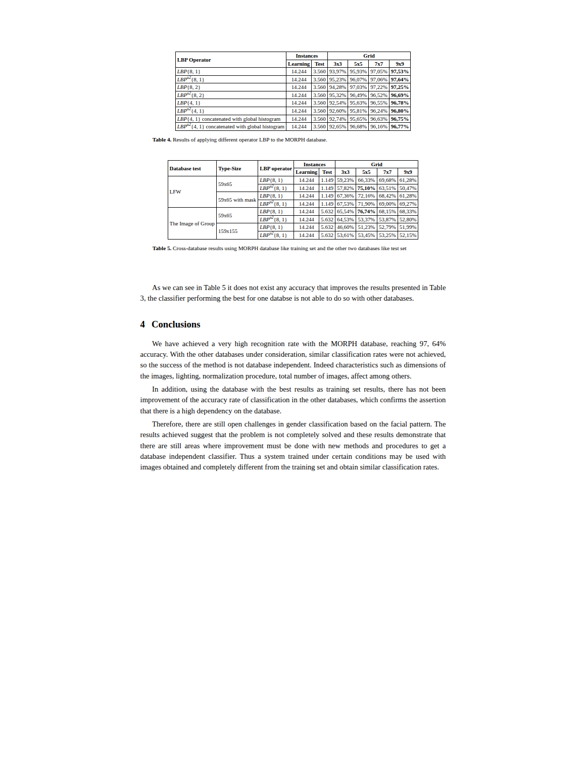| LBP Operator | Instances | Grid |
| --- | --- | --- |
| Learning | Test | 3x3 | 5x5 | 7x7 | 9x9 |
| LBP {8, 1} | 14.244 | 3.560 | 93,97% | 95,93% | 97,05% | 97,53% |
| LBP u2 {8, 1} | 14.244 | 3.560 | 95,23% | 96,07% | 97,06% | 97,64% |
| LBP {8, 2} | 14.244 | 3.560 | 94,28% | 97,03% | 97,22% | 97,25% |
| LBP u2 {8, 2} | 14.244 | 3.560 | 95,32% | 96,49% | 96,52% | 96,69% |
| LBP {4, 1} | 14.244 | 3.560 | 92,54% | 95,63% | 96,55% | 96,78% |
| LBP u2 {4, 1} | 14.244 | 3.560 | 92,60% | 95,81% | 96,24% | 96,80% |
| LBP {4, 1} concatenated with global histogram | 14.244 | 3.560 | 92,74% | 95,65% | 96,63% | 96,75% |
| LBP u2 {4, 1} concatenated with global histogram | 14.244 | 3.560 | 92,65% | 96,68% | 96,16% | 96,77% |
Table 4. Results of applying different operator LBP to the MORPH database.
| Database test | Type-Size | LBP operator | Instances | Grid |
| --- | --- | --- | --- | --- |
| Learning | Test | 3x3 | 5x5 | 7x7 | 9x9 |
| LFW | 59x65 | LBP {8, 1} | 14.244 | 1.149 | 59,23% | 66,33% | 69,68% | 61,28% |
| LBP u2 {8, 1} | 14.244 | 1.149 | 57,82% | 75,10% | 63,51% | 50,47% |
| 59x65 with mask | LBP {8, 1} | 14.244 | 1.149 | 67,36% | 72,16% | 68,42% | 61,28% |
| LBP u2 {8, 1} | 14.244 | 1.149 | 67,53% | 71,90% | 69,00% | 69,27% |
| The Image of Group | 59x65 | LBP {8, 1} | 14.244 | 5.632 | 65,54% | 76,74% | 68,15% | 68,33% |
| LBP u2 {8, 1} | 14.244 | 5.632 | 64,53% | 53,37% | 53,87% | 52,80% |
| 159x155 | LBP {8, 1} | 14.244 | 5.632 | 46,60% | 51,23% | 52,79% | 51,99% |
| LBP u2 {8, 1} | 14.244 | 5.632 | 53,61% | 53,45% | 53,25% | 52,15% |
Table 5. Cross-database results using MORPH database like training set and the other two databases like test set
As we can see in Table 5 it does not exist any accuracy that improves the results presented in Table 3, the classifier performing the best for one databse is not able to do so with other databases.
4 Conclusions
We have achieved a very high recognition rate with the MORPH database, reaching 97, 64% accuracy. With the other databases under consideration, similar classification rates were not achieved, so the success of the method is not database independent. Indeed characteristics such as dimensions of the images, lighting, normalization procedure, total number of images, affect among others.
In addition, using the database with the best results as training set results, there has not been improvement of the accuracy rate of classification in the other databases, which confirms the assertion that there is a high dependency on the database.
Therefore, there are still open challenges in gender classification based on the facial pattern. The results achieved suggest that the problem is not completely solved and these results demonstrate that there are still areas where improvement must be done with new methods and procedures to get a database independent classifier. Thus a system trained under certain conditions may be used with images obtained and completely different from the training set and obtain similar classification rates.